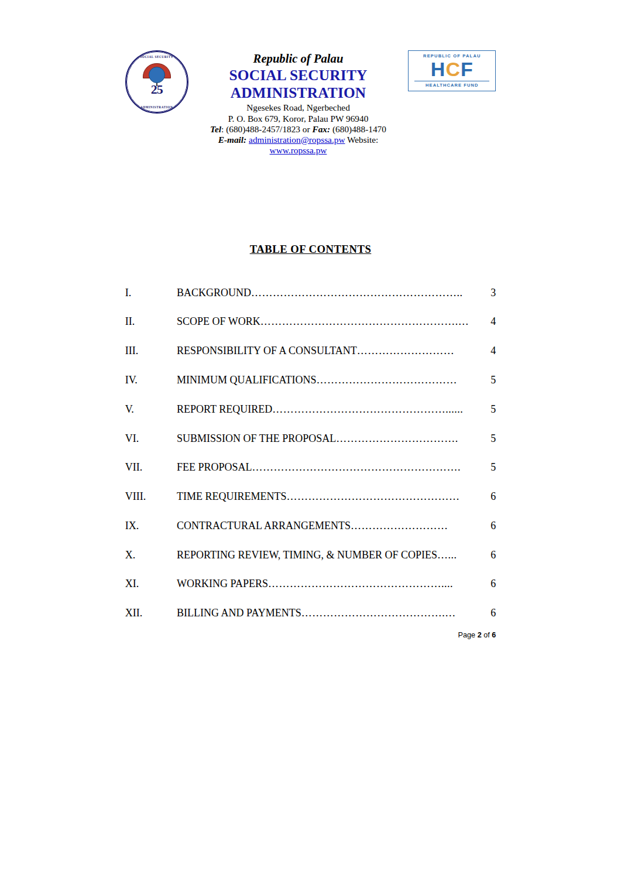SOCIAL SECURITY
25
ADMINISTRATION
Republic of Palau
SOCIAL SECURITY ADMINISTRATION
Ngesekes Road, Ngerbeched
P. O. Box 679, Koror, Palau PW 96940
Tel: (680)488-2457/1823 or Fax: (680)488-1470
E-mail: administration@ropssa.pw Website: www.ropssa.pw
REPUBLIC OF PALAU
HCF
HEALTHCARE FUND
TABLE OF CONTENTS
| I. | BACKGROUND ………………………………………………….. | 3 |
| II. | SCOPE OF WORK ……………………………………………….… | 4 |
| III. | RESPONSIBILITY OF A CONSULTANT ……………………… | 4 |
| IV. | MINIMUM QUALIFICATIONS ………………………………… | 5 |
| V. | REPORT REQUIRED …………………………………………...... | 5 |
| VI. | SUBMISSION OF THE PROPOSAL ……………………………. | 5 |
| VII. | FEE PROPOSAL …………………………………………………. | 5 |
| VIII. | TIME REQUIREMENTS ………………………………………… | 6 |
| IX. | CONTRACTURAL ARRANGEMENTS ……………………… | 6 |
| X. | REPORTING REVIEW, TIMING, & NUMBER OF COPIES …... | 6 |
| XI. | WORKING PAPERS ………………………………………….... | 6 |
| XII. | BILLING AND PAYMENTS ………………………………….… | 6 |
Page 2 of 6